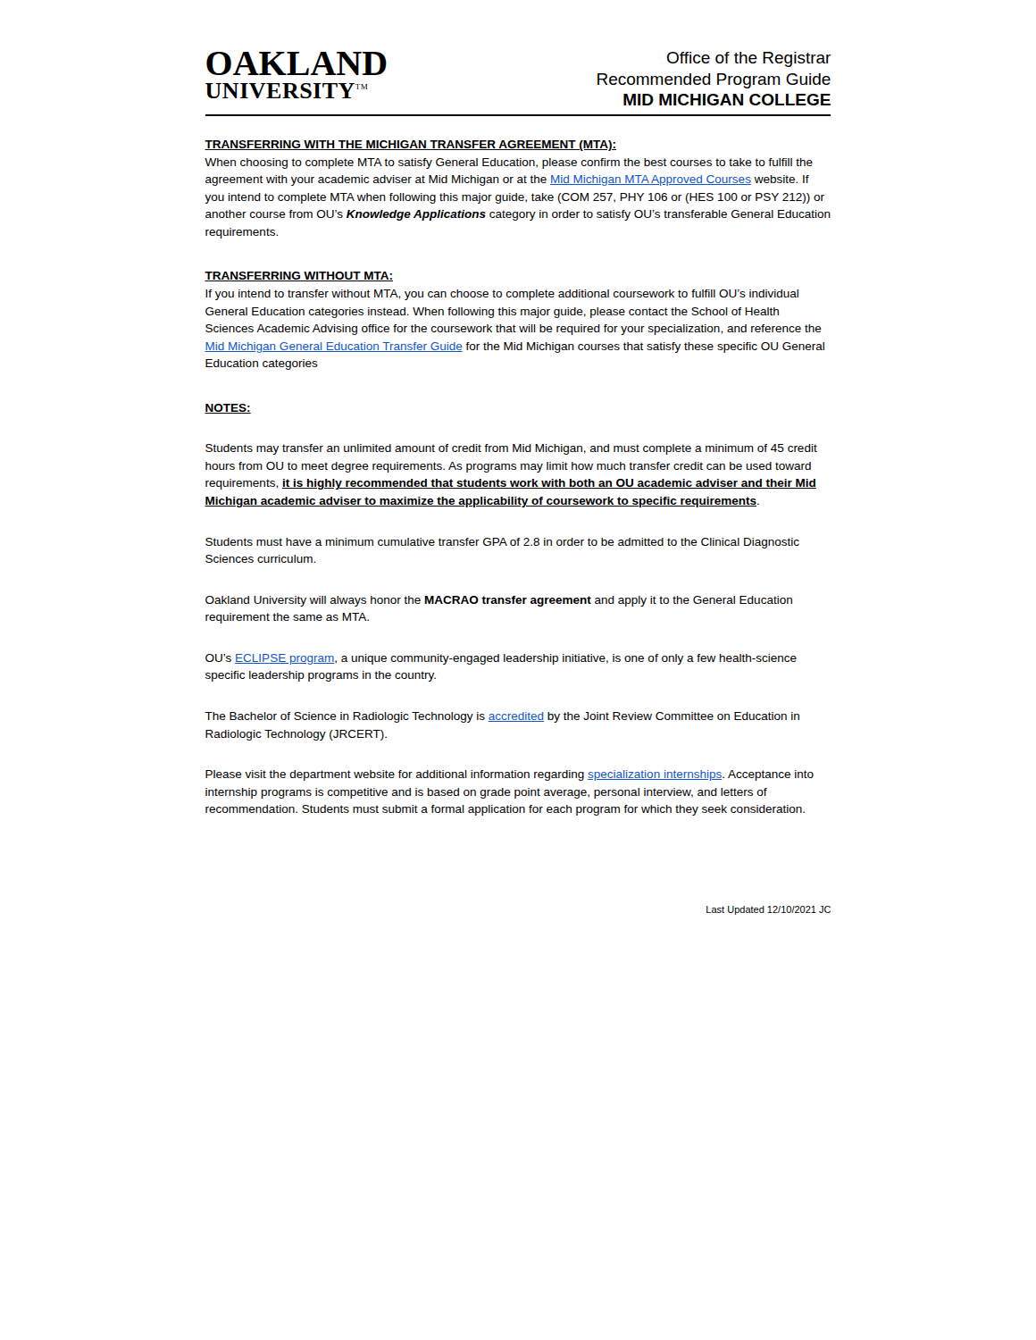OAKLAND
UNIVERSITYTM
Office of the Registrar
Recommended Program Guide
MID MICHIGAN COLLEGE
TRANSFERRING WITH THE MICHIGAN TRANSFER AGREEMENT (MTA):
When choosing to complete MTA to satisfy General Education, please confirm the best courses to take to fulfill the agreement with your academic adviser at Mid Michigan or at the Mid Michigan MTA Approved Courses website. If you intend to complete MTA when following this major guide, take (COM 257, PHY 106 or (HES 100 or PSY 212)) or another course from OU’s Knowledge Applications category in order to satisfy OU’s transferable General Education requirements.
TRANSFERRING WITHOUT MTA:
If you intend to transfer without MTA, you can choose to complete additional coursework to fulfill OU’s individual General Education categories instead. When following this major guide, please contact the School of Health Sciences Academic Advising office for the coursework that will be required for your specialization, and reference the Mid Michigan General Education Transfer Guide for the Mid Michigan courses that satisfy these specific OU General Education categories
NOTES:
Students may transfer an unlimited amount of credit from Mid Michigan, and must complete a minimum of 45 credit hours from OU to meet degree requirements. As programs may limit how much transfer credit can be used toward requirements, it is highly recommended that students work with both an OU academic adviser and their Mid Michigan academic adviser to maximize the applicability of coursework to specific requirements.
Students must have a minimum cumulative transfer GPA of 2.8 in order to be admitted to the Clinical Diagnostic Sciences curriculum.
Oakland University will always honor the MACRAO transfer agreement and apply it to the General Education requirement the same as MTA.
OU’s ECLIPSE program, a unique community-engaged leadership initiative, is one of only a few health-science specific leadership programs in the country.
The Bachelor of Science in Radiologic Technology is accredited by the Joint Review Committee on Education in Radiologic Technology (JRCERT).
Please visit the department website for additional information regarding specialization internships. Acceptance into internship programs is competitive and is based on grade point average, personal interview, and letters of recommendation. Students must submit a formal application for each program for which they seek consideration.
Last Updated 12/10/2021 JC